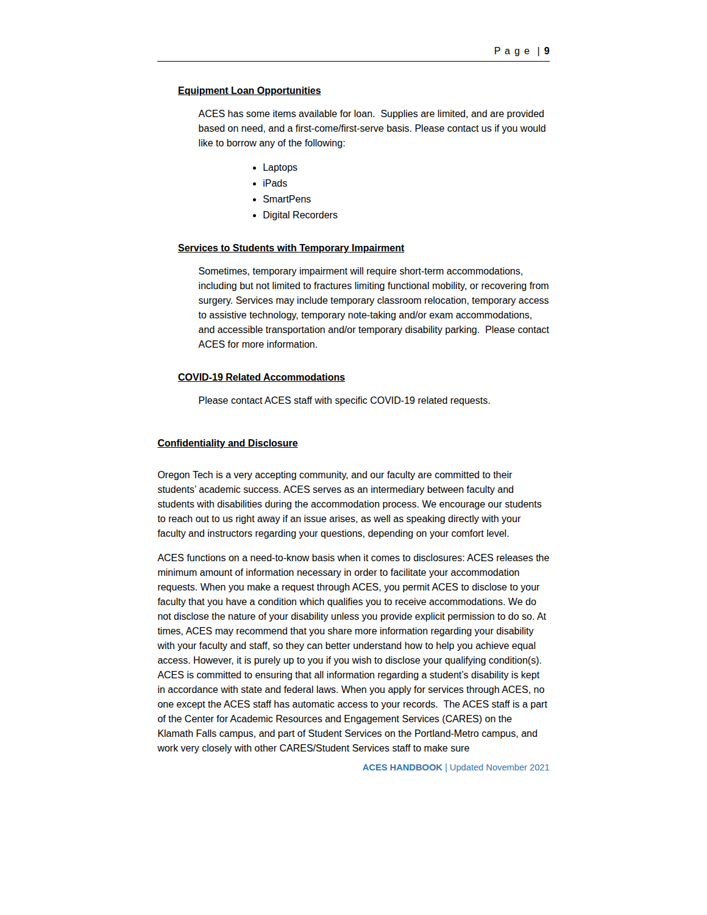P a g e | 9
Equipment Loan Opportunities
ACES has some items available for loan. Supplies are limited, and are provided based on need, and a first-come/first-serve basis. Please contact us if you would like to borrow any of the following:
Laptops
iPads
SmartPens
Digital Recorders
Services to Students with Temporary Impairment
Sometimes, temporary impairment will require short-term accommodations, including but not limited to fractures limiting functional mobility, or recovering from surgery. Services may include temporary classroom relocation, temporary access to assistive technology, temporary note-taking and/or exam accommodations, and accessible transportation and/or temporary disability parking. Please contact ACES for more information.
COVID-19 Related Accommodations
Please contact ACES staff with specific COVID-19 related requests.
Confidentiality and Disclosure
Oregon Tech is a very accepting community, and our faculty are committed to their students’ academic success. ACES serves as an intermediary between faculty and students with disabilities during the accommodation process. We encourage our students to reach out to us right away if an issue arises, as well as speaking directly with your faculty and instructors regarding your questions, depending on your comfort level.
ACES functions on a need-to-know basis when it comes to disclosures: ACES releases the minimum amount of information necessary in order to facilitate your accommodation requests. When you make a request through ACES, you permit ACES to disclose to your faculty that you have a condition which qualifies you to receive accommodations. We do not disclose the nature of your disability unless you provide explicit permission to do so. At times, ACES may recommend that you share more information regarding your disability with your faculty and staff, so they can better understand how to help you achieve equal access. However, it is purely up to you if you wish to disclose your qualifying condition(s). ACES is committed to ensuring that all information regarding a student’s disability is kept in accordance with state and federal laws. When you apply for services through ACES, no one except the ACES staff has automatic access to your records. The ACES staff is a part of the Center for Academic Resources and Engagement Services (CARES) on the Klamath Falls campus, and part of Student Services on the Portland-Metro campus, and work very closely with other CARES/Student Services staff to make sure
ACES HANDBOOK | Updated November 2021